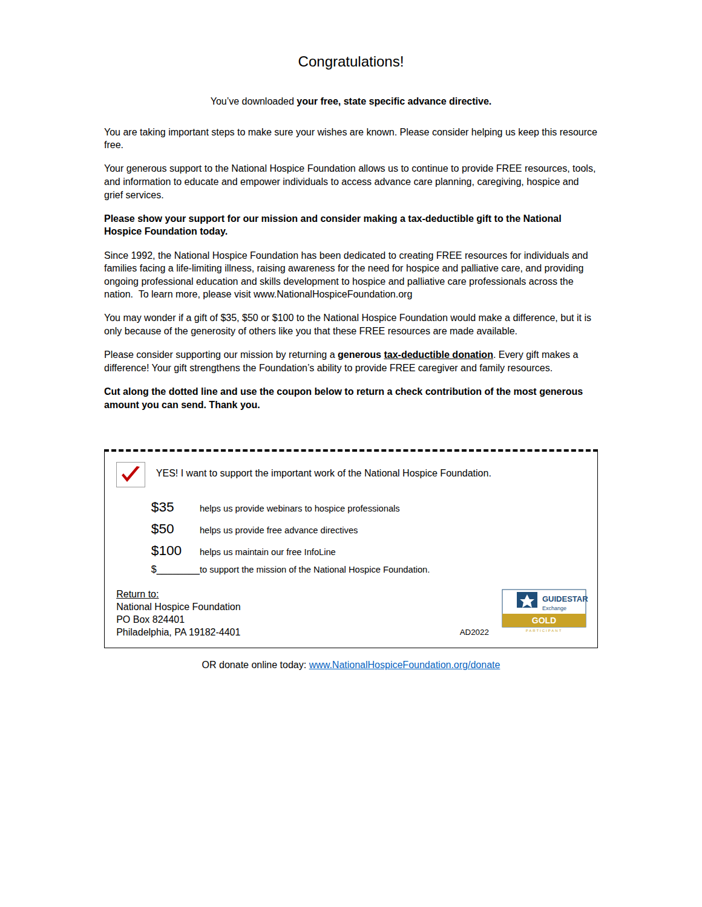Congratulations!
You’ve downloaded your free, state specific advance directive.
You are taking important steps to make sure your wishes are known. Please consider helping us keep this resource free.
Your generous support to the National Hospice Foundation allows us to continue to provide FREE resources, tools, and information to educate and empower individuals to access advance care planning, caregiving, hospice and grief services.
Please show your support for our mission and consider making a tax-deductible gift to the National Hospice Foundation today.
Since 1992, the National Hospice Foundation has been dedicated to creating FREE resources for individuals and families facing a life-limiting illness, raising awareness for the need for hospice and palliative care, and providing ongoing professional education and skills development to hospice and palliative care professionals across the nation. To learn more, please visit www.NationalHospiceFoundation.org
You may wonder if a gift of $35, $50 or $100 to the National Hospice Foundation would make a difference, but it is only because of the generosity of others like you that these FREE resources are made available.
Please consider supporting our mission by returning a generous tax-deductible donation. Every gift makes a difference! Your gift strengthens the Foundation’s ability to provide FREE caregiver and family resources.
Cut along the dotted line and use the coupon below to return a check contribution of the most generous amount you can send. Thank you.
YES! I want to support the important work of the National Hospice Foundation.
| $35 | helps us provide webinars to hospice professionals |
| $50 | helps us provide free advance directives |
| $100 | helps us maintain our free InfoLine |
| $________ | to support the mission of the National Hospice Foundation. |
Return to:
National Hospice Foundation
PO Box 824401
Philadelphia, PA 19182-4401 AD2022
GUIDESTAR Exchange GOLD PARTICIPANT
OR donate online today: www.NationalHospiceFoundation.org/donate